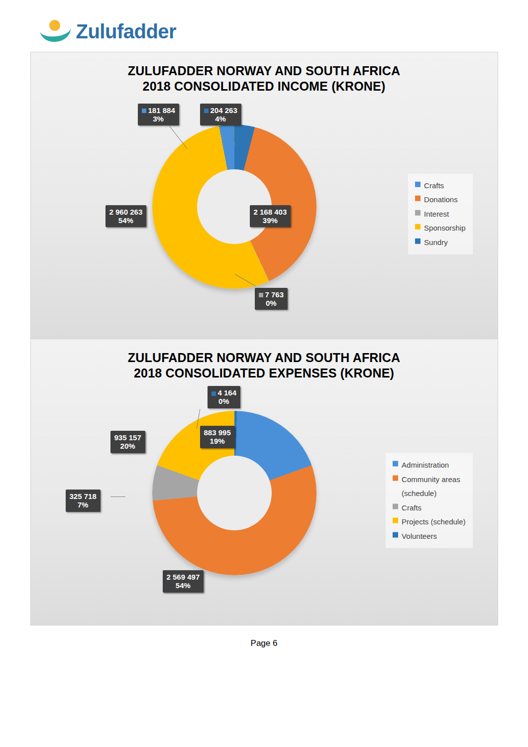Zulufadder
ZULUFADDER NORWAY AND SOUTH AFRICA
2018 CONSOLIDATED INCOME (KRONE)
181 884
3%
204 263
4%
2 960 263
54%
2 168 403
39%
7 763
0%
Crafts
Donations
Interest
Sponsorship
Sundry
ZULUFADDER NORWAY AND SOUTH AFRICA
2018 CONSOLIDATED EXPENSES (KRONE)
4 164
0%
883 995
19%
935 157
20%
325 718
7%
2 569 497
54%
Administration
Community areas
(schedule)
Crafts
Projects (schedule)
Volunteers
Page 6